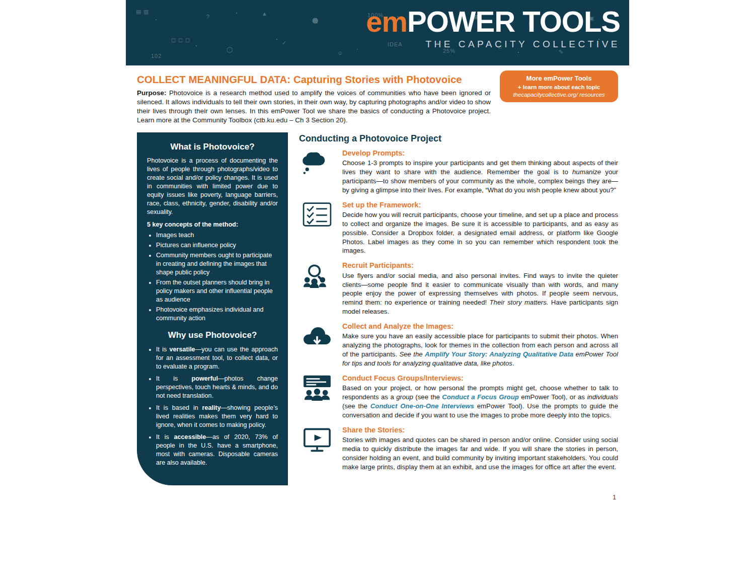▤ ▥ ◻ ◻ ◻ 102 ? ◯ ▲ ✓ ⬤ ☺ 100% IDEA $ 25% ▦ ⌂ ◷ ✎ ▣
em POWER TOOLS
THE CAPACITY COLLECTIVE
COLLECT MEANINGFUL DATA: Capturing Stories with Photovoice
Purpose: Photovoice is a research method used to amplify the voices of communities who have been ignored or silenced. It allows individuals to tell their own stories, in their own way, by capturing photographs and/or video to show their lives through their own lenses. In this emPower Tool we share the basics of conducting a Photovoice project. Learn more at the Community Toolbox (ctb.ku.edu – Ch 3 Section 20).
More emPower Tools + learn more about each topic thecapacitycollective.org/ resources
What is Photovoice?
Photovoice is a process of documenting the lives of people through photographs/video to create social and/or policy changes. It is used in communities with limited power due to equity issues like poverty, language barriers, race, class, ethnicity, gender, disability and/or sexuality.
5 key concepts of the method:
Images teach
Pictures can influence policy
Community members ought to participate in creating and defining the images that shape public policy
From the outset planners should bring in policy makers and other influential people as audience
Photovoice emphasizes individual and community action
Why use Photovoice?
It is versatile—you can use the approach for an assessment tool, to collect data, or to evaluate a program.
It is powerful—photos change perspectives, touch hearts & minds, and do not need translation.
It is based in reality—showing people’s lived realities makes them very hard to ignore, when it comes to making policy.
It is accessible—as of 2020, 73% of people in the U.S. have a smartphone, most with cameras. Disposable cameras are also available.
Conducting a Photovoice Project
Develop Prompts:
Choose 1-3 prompts to inspire your participants and get them thinking about aspects of their lives they want to share with the audience. Remember the goal is to humanize your participants—to show members of your community as the whole, complex beings they are—by giving a glimpse into their lives. For example, “What do you wish people knew about you?”
Set up the Framework:
Decide how you will recruit participants, choose your timeline, and set up a place and process to collect and organize the images. Be sure it is accessible to participants, and as easy as possible. Consider a Dropbox folder, a designated email address, or platform like Google Photos. Label images as they come in so you can remember which respondent took the images.
Recruit Participants:
Use flyers and/or social media, and also personal invites. Find ways to invite the quieter clients—some people find it easier to communicate visually than with words, and many people enjoy the power of expressing themselves with photos. If people seem nervous, remind them: no experience or training needed! Their story matters. Have participants sign model releases.
Collect and Analyze the Images:
Make sure you have an easily accessible place for participants to submit their photos. When analyzing the photographs, look for themes in the collection from each person and across all of the participants. See the Amplify Your Story: Analyzing Qualitative Data emPower Tool for tips and tools for analyzing qualitative data, like photos.
Conduct Focus Groups/Interviews:
Based on your project, or how personal the prompts might get, choose whether to talk to respondents as a group (see the Conduct a Focus Group emPower Tool), or as individuals (see the Conduct One-on-One Interviews emPower Tool). Use the prompts to guide the conversation and decide if you want to use the images to probe more deeply into the topics.
Share the Stories:
Stories with images and quotes can be shared in person and/or online. Consider using social media to quickly distribute the images far and wide. If you will share the stories in person, consider holding an event, and build community by inviting important stakeholders. You could make large prints, display them at an exhibit, and use the images for office art after the event.
1